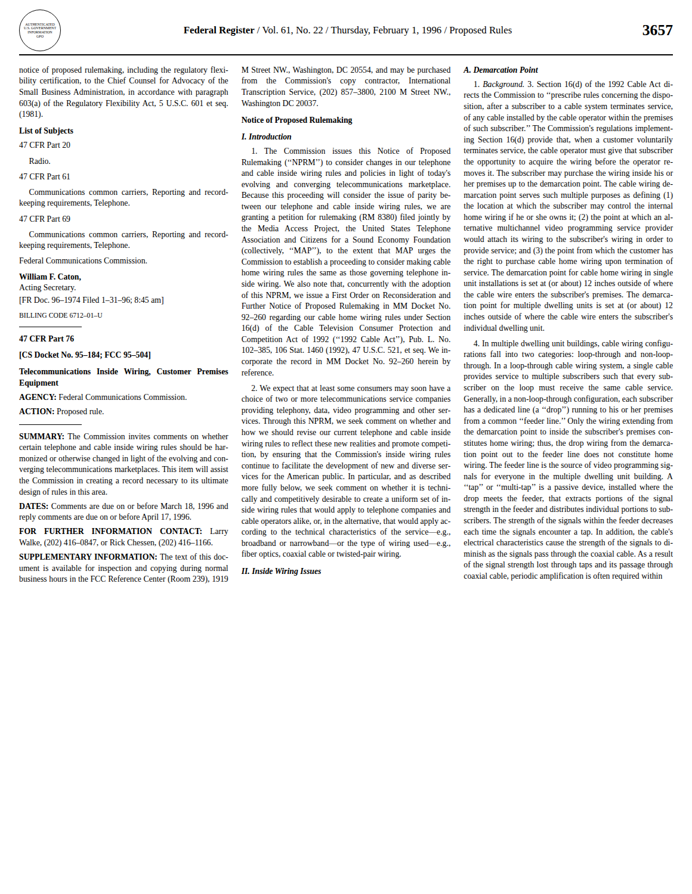AUTHENTICATED
U.S. GOVERNMENT
INFORMATION
GPO
Federal Register / Vol. 61, No. 22 / Thursday, February 1, 1996 / Proposed Rules
3657
notice of proposed rulemaking, including the regulatory flexibility certification, to the Chief Counsel for Advocacy of the Small Business Administration, in accordance with paragraph 603(a) of the Regulatory Flexibility Act, 5 U.S.C. 601 et seq. (1981).
List of Subjects
47 CFR Part 20
Radio.
47 CFR Part 61
Communications common carriers, Reporting and recordkeeping requirements, Telephone.
47 CFR Part 69
Communications common carriers, Reporting and recordkeeping requirements, Telephone.
Federal Communications Commission.
William F. Caton,
Acting Secretary.
[FR Doc. 96–1974 Filed 1–31–96; 8:45 am]
BILLING CODE 6712–01–U
47 CFR Part 76
[CS Docket No. 95–184; FCC 95–504]
Telecommunications Inside Wiring, Customer Premises Equipment
AGENCY: Federal Communications Commission.
ACTION: Proposed rule.
SUMMARY: The Commission invites comments on whether certain telephone and cable inside wiring rules should be harmonized or otherwise changed in light of the evolving and converging telecommunications marketplaces. This item will assist the Commission in creating a record necessary to its ultimate design of rules in this area.
DATES: Comments are due on or before March 18, 1996 and reply comments are due on or before April 17, 1996.
FOR FURTHER INFORMATION CONTACT: Larry Walke, (202) 416–0847, or Rick Chessen, (202) 416–1166.
SUPPLEMENTARY INFORMATION: The text of this document is available for inspection and copying during normal business hours in the FCC Reference Center (Room 239), 1919 M Street NW., Washington, DC 20554, and may be purchased from the Commission's copy contractor, International Transcription Service, (202) 857–3800, 2100 M Street NW., Washington DC 20037.
Notice of Proposed Rulemaking
I. Introduction
1. The Commission issues this Notice of Proposed Rulemaking (‘‘NPRM’’) to consider changes in our telephone and cable inside wiring rules and policies in light of today's evolving and converging telecommunications marketplace. Because this proceeding will consider the issue of parity between our telephone and cable inside wiring rules, we are granting a petition for rulemaking (RM 8380) filed jointly by the Media Access Project, the United States Telephone Association and Citizens for a Sound Economy Foundation (collectively, ‘‘MAP’’), to the extent that MAP urges the Commission to establish a proceeding to consider making cable home wiring rules the same as those governing telephone inside wiring. We also note that, concurrently with the adoption of this NPRM, we issue a First Order on Reconsideration and Further Notice of Proposed Rulemaking in MM Docket No. 92–260 regarding our cable home wiring rules under Section 16(d) of the Cable Television Consumer Protection and Competition Act of 1992 (‘‘1992 Cable Act’’), Pub. L. No. 102–385, 106 Stat. 1460 (1992), 47 U.S.C. 521, et seq. We incorporate the record in MM Docket No. 92–260 herein by reference.
2. We expect that at least some consumers may soon have a choice of two or more telecommunications service companies providing telephony, data, video programming and other services. Through this NPRM, we seek comment on whether and how we should revise our current telephone and cable inside wiring rules to reflect these new realities and promote competition, by ensuring that the Commission's inside wiring rules continue to facilitate the development of new and diverse services for the American public. In particular, and as described more fully below, we seek comment on whether it is technically and competitively desirable to create a uniform set of inside wiring rules that would apply to telephone companies and cable operators alike, or, in the alternative, that would apply according to the technical characteristics of the service—e.g., broadband or narrowband—or the type of wiring used—e.g., fiber optics, coaxial cable or twisted-pair wiring.
II. Inside Wiring Issues
A. Demarcation Point
1. Background. 3. Section 16(d) of the 1992 Cable Act directs the Commission to ‘‘prescribe rules concerning the disposition, after a subscriber to a cable system terminates service, of any cable installed by the cable operator within the premises of such subscriber.’’ The Commission's regulations implementing Section 16(d) provide that, when a customer voluntarily terminates service, the cable operator must give that subscriber the opportunity to acquire the wiring before the operator removes it. The subscriber may purchase the wiring inside his or her premises up to the demarcation point. The cable wiring demarcation point serves such multiple purposes as defining (1) the location at which the subscriber may control the internal home wiring if he or she owns it; (2) the point at which an alternative multichannel video programming service provider would attach its wiring to the subscriber's wiring in order to provide service; and (3) the point from which the customer has the right to purchase cable home wiring upon termination of service. The demarcation point for cable home wiring in single unit installations is set at (or about) 12 inches outside of where the cable wire enters the subscriber's premises. The demarcation point for multiple dwelling units is set at (or about) 12 inches outside of where the cable wire enters the subscriber's individual dwelling unit.
4. In multiple dwelling unit buildings, cable wiring configurations fall into two categories: loop-through and non-loop-through. In a loop-through cable wiring system, a single cable provides service to multiple subscribers such that every subscriber on the loop must receive the same cable service. Generally, in a non-loop-through configuration, each subscriber has a dedicated line (a ‘‘drop’’) running to his or her premises from a common ‘‘feeder line.’’ Only the wiring extending from the demarcation point to inside the subscriber's premises constitutes home wiring; thus, the drop wiring from the demarcation point out to the feeder line does not constitute home wiring. The feeder line is the source of video programming signals for everyone in the multiple dwelling unit building. A ‘‘tap’’ or ‘‘multi-tap’’ is a passive device, installed where the drop meets the feeder, that extracts portions of the signal strength in the feeder and distributes individual portions to subscribers. The strength of the signals within the feeder decreases each time the signals encounter a tap. In addition, the cable's electrical characteristics cause the strength of the signals to diminish as the signals pass through the coaxial cable. As a result of the signal strength lost through taps and its passage through coaxial cable, periodic amplification is often required within